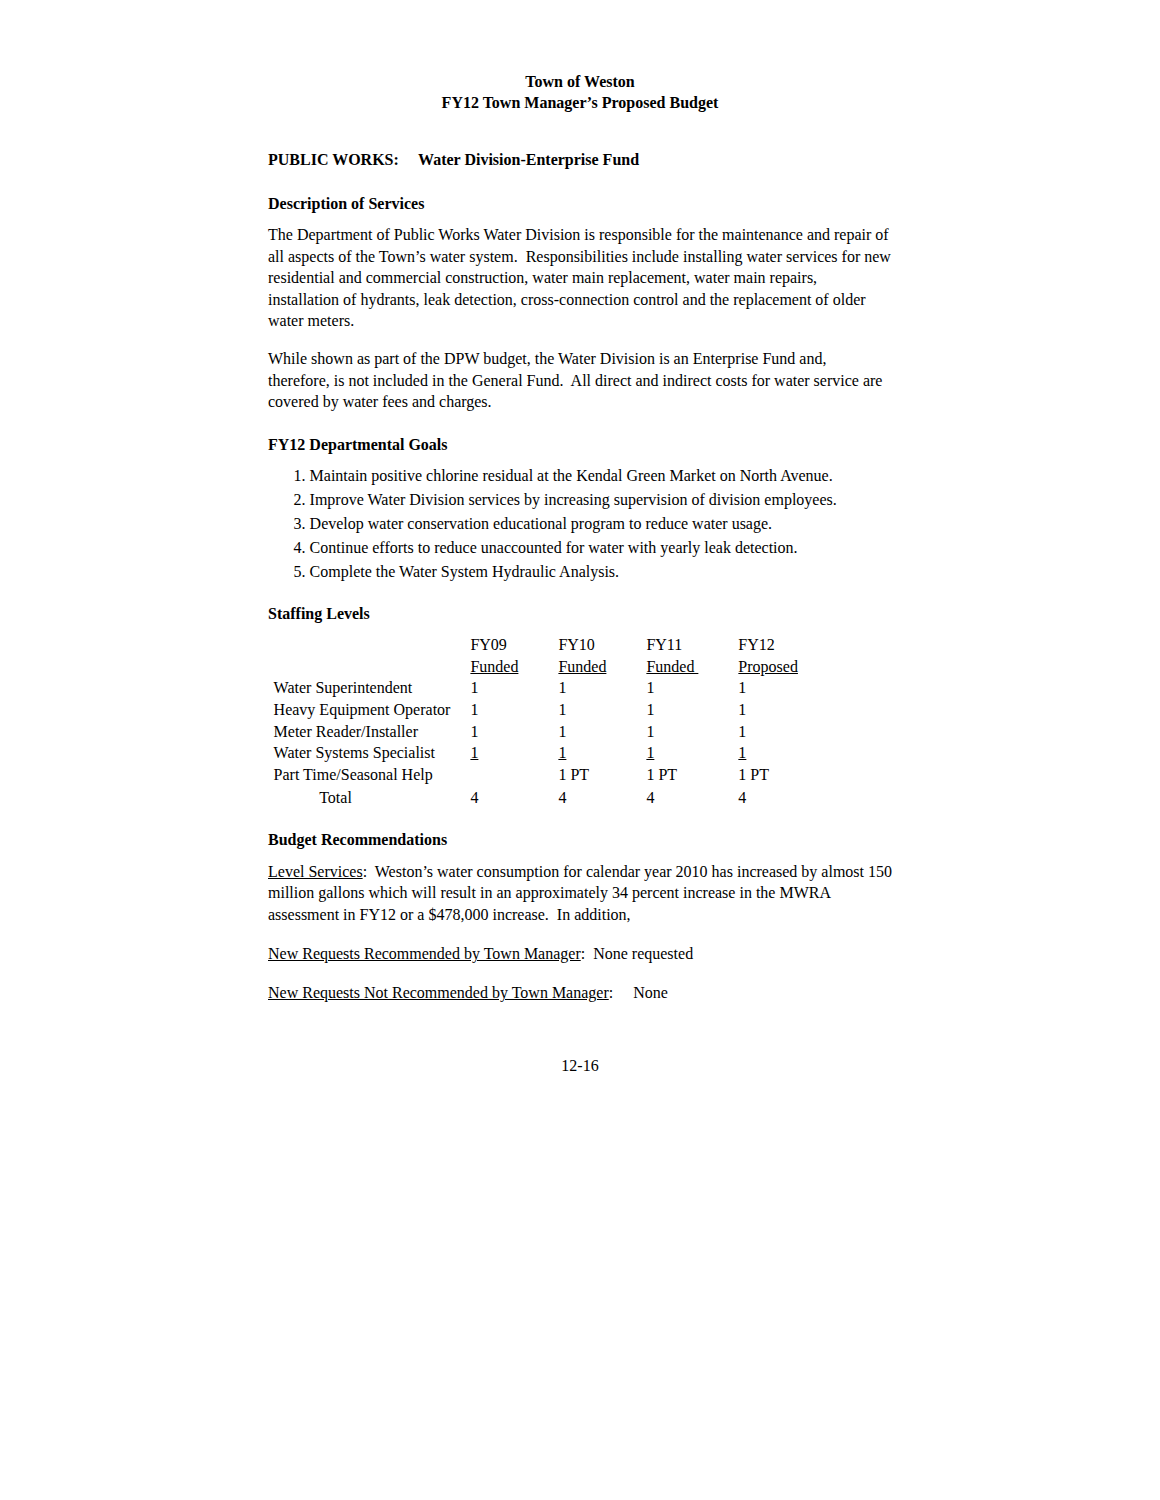Town of Weston
FY12 Town Manager’s Proposed Budget
PUBLIC WORKS: Water Division-Enterprise Fund
Description of Services
The Department of Public Works Water Division is responsible for the maintenance and repair of all aspects of the Town’s water system. Responsibilities include installing water services for new residential and commercial construction, water main replacement, water main repairs, installation of hydrants, leak detection, cross-connection control and the replacement of older water meters.
While shown as part of the DPW budget, the Water Division is an Enterprise Fund and, therefore, is not included in the General Fund. All direct and indirect costs for water service are covered by water fees and charges.
FY12 Departmental Goals
Maintain positive chlorine residual at the Kendal Green Market on North Avenue.
Improve Water Division services by increasing supervision of division employees.
Develop water conservation educational program to reduce water usage.
Continue efforts to reduce unaccounted for water with yearly leak detection.
Complete the Water System Hydraulic Analysis.
Staffing Levels
| | FY09 | FY10 | FY11 | FY12 |
| --- | --- | --- | --- | --- |
| | Funded | Funded | Funded | Proposed |
| Water Superintendent | 1 | 1 | 1 | 1 |
| Heavy Equipment Operator | 1 | 1 | 1 | 1 |
| Meter Reader/Installer | 1 | 1 | 1 | 1 |
| Water Systems Specialist | 1 | 1 | 1 | 1 |
| Part Time/Seasonal Help | | 1 PT | 1 PT | 1 PT |
| Total | 4 | 4 | 4 | 4 |
Budget Recommendations
Level Services: Weston’s water consumption for calendar year 2010 has increased by almost 150 million gallons which will result in an approximately 34 percent increase in the MWRA assessment in FY12 or a $478,000 increase. In addition,
New Requests Recommended by Town Manager: None requested
New Requests Not Recommended by Town Manager: None
12-16